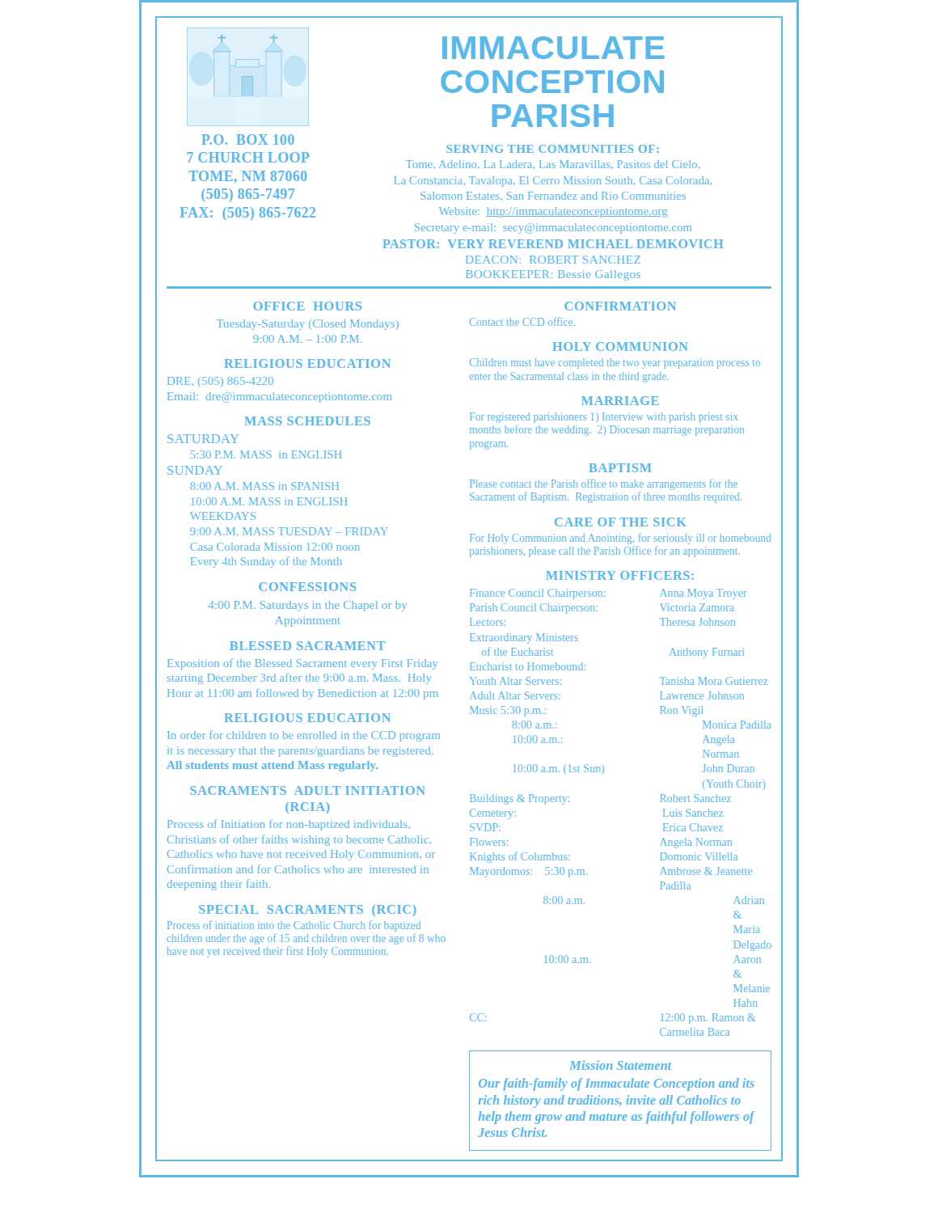P.O. BOX 100
7 CHURCH LOOP
TOME, NM 87060
(505) 865-7497
FAX: (505) 865-7622
IMMACULATE CONCEPTION
PARISH
SERVING THE COMMUNITIES OF:
Tome, Adelino, La Ladera, Las Maravillas, Pasitos del Cielo,
La Constancia, Tavalopa, El Cerro Mission South, Casa Colorada,
Salomon Estates, San Fernandez and Rio Communities
Website: http://immaculateconceptiontome.org
Secretary e-mail: secy@immaculateconceptiontome.com
PASTOR: VERY REVEREND MICHAEL DEMKOVICH
DEACON: ROBERT SANCHEZ
BOOKKEEPER: Bessie Gallegos
OFFICE HOURS
Tuesday-Saturday (Closed Mondays)
9:00 A.M. – 1:00 P.M.
RELIGIOUS EDUCATION
DRE, (505) 865-4220
Email: dre@immaculateconceptiontome.com
MASS SCHEDULES
SATURDAY
5:30 P.M. MASS in ENGLISH
SUNDAY
8:00 A.M. MASS in SPANISH
10:00 A.M. MASS in ENGLISH
WEEKDAYS
9:00 A.M. MASS TUESDAY – FRIDAY
Casa Colorada Mission 12:00 noon
Every 4th Sunday of the Month
CONFESSIONS
4:00 P.M. Saturdays in the Chapel or by
Appointment
BLESSED SACRAMENT
Exposition of the Blessed Sacrament every First Friday starting December 3rd after the 9:00 a.m. Mass. Holy Hour at 11:00 am followed by Benediction at 12:00 pm
RELIGIOUS EDUCATION
In order for children to be enrolled in the CCD program it is necessary that the parents/guardians be registered. All students must attend Mass regularly.
SACRAMENTS ADULT INITIATION (RCIA)
Process of Initiation for non-baptized individuals, Christians of other faiths wishing to become Catholic, Catholics who have not received Holy Communion, or Confirmation and for Catholics who are interested in deepening their faith.
SPECIAL SACRAMENTS (RCIC)
Process of initiation into the Catholic Church for baptized children under the age of 15 and children over the age of 8 who have not yet received their first Holy Communion.
CONFIRMATION
Contact the CCD office.
HOLY COMMUNION
Children must have completed the two year preparation process to enter the Sacramental class in the third grade.
MARRIAGE
For registered parishioners 1) Interview with parish priest six months before the wedding. 2) Diocesan marriage preparation program.
BAPTISM
Please contact the Parish office to make arrangements for the Sacrament of Baptism. Registration of three months required.
CARE OF THE SICK
For Holy Communion and Anointing, for seriously ill or homebound parishioners, please call the Parish Office for an appointment.
MINISTRY OFFICERS:
Finance Council Chairperson:
Anna Moya Troyer
Parish Council Chairperson:
Victoria Zamora
Lectors:
Theresa Johnson
Extraordinary Ministers
of the Eucharist
Anthony Furnari
Eucharist to Homebound:
Youth Altar Servers:
Tanisha Mora Gutierrez
Adult Altar Servers:
Lawrence Johnson
Music 5:30 p.m.:
Ron Vigil
8:00 a.m.:
Monica Padilla
10:00 a.m.:
Angela Norman
10:00 a.m. (1st Sun)
John Duran (Youth Choir)
Buildings & Property:
Robert Sanchez
Cemetery:
Luis Sanchez
SVDP:
Erica Chavez
Flowers:
Angela Norman
Knights of Columbus:
Domonic Villella
Mayordomos: 5:30 p.m.
Ambrose & Jeanette Padilla
8:00 a.m.
Adrian & Maria Delgado
10:00 a.m.
Aaron & Melanie Hahn
CC:
12:00 p.m. Ramon & Carmelita Baca
Mission Statement
Our faith-family of Immaculate Conception and its rich history and traditions, invite all Catholics to help them grow and mature as faithful followers of Jesus Christ.